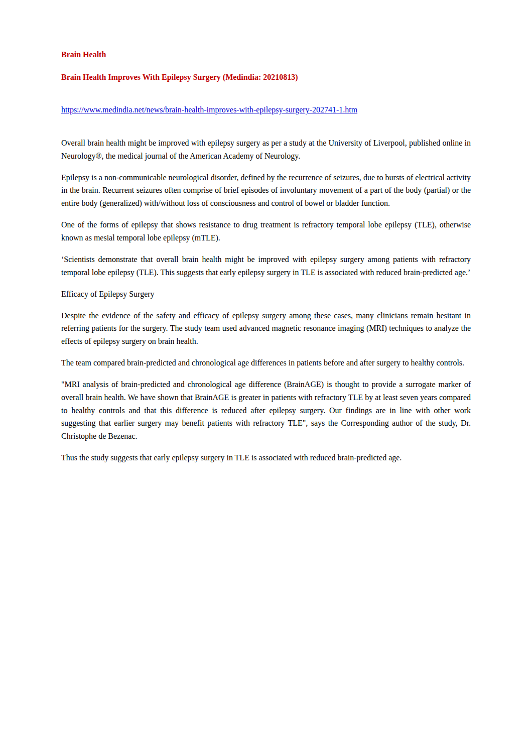Brain Health
Brain Health Improves With Epilepsy Surgery (Medindia: 20210813)
https://www.medindia.net/news/brain-health-improves-with-epilepsy-surgery-202741-1.htm
Overall brain health might be improved with epilepsy surgery as per a study at the University of Liverpool, published online in Neurology®, the medical journal of the American Academy of Neurology.
Epilepsy is a non-communicable neurological disorder, defined by the recurrence of seizures, due to bursts of electrical activity in the brain. Recurrent seizures often comprise of brief episodes of involuntary movement of a part of the body (partial) or the entire body (generalized) with/without loss of consciousness and control of bowel or bladder function.
One of the forms of epilepsy that shows resistance to drug treatment is refractory temporal lobe epilepsy (TLE), otherwise known as mesial temporal lobe epilepsy (mTLE).
‘Scientists demonstrate that overall brain health might be improved with epilepsy surgery among patients with refractory temporal lobe epilepsy (TLE). This suggests that early epilepsy surgery in TLE is associated with reduced brain-predicted age.’
Efficacy of Epilepsy Surgery
Despite the evidence of the safety and efficacy of epilepsy surgery among these cases, many clinicians remain hesitant in referring patients for the surgery. The study team used advanced magnetic resonance imaging (MRI) techniques to analyze the effects of epilepsy surgery on brain health.
The team compared brain-predicted and chronological age differences in patients before and after surgery to healthy controls.
"MRI analysis of brain-predicted and chronological age difference (BrainAGE) is thought to provide a surrogate marker of overall brain health. We have shown that BrainAGE is greater in patients with refractory TLE by at least seven years compared to healthy controls and that this difference is reduced after epilepsy surgery. Our findings are in line with other work suggesting that earlier surgery may benefit patients with refractory TLE", says the Corresponding author of the study, Dr. Christophe de Bezenac.
Thus the study suggests that early epilepsy surgery in TLE is associated with reduced brain-predicted age.